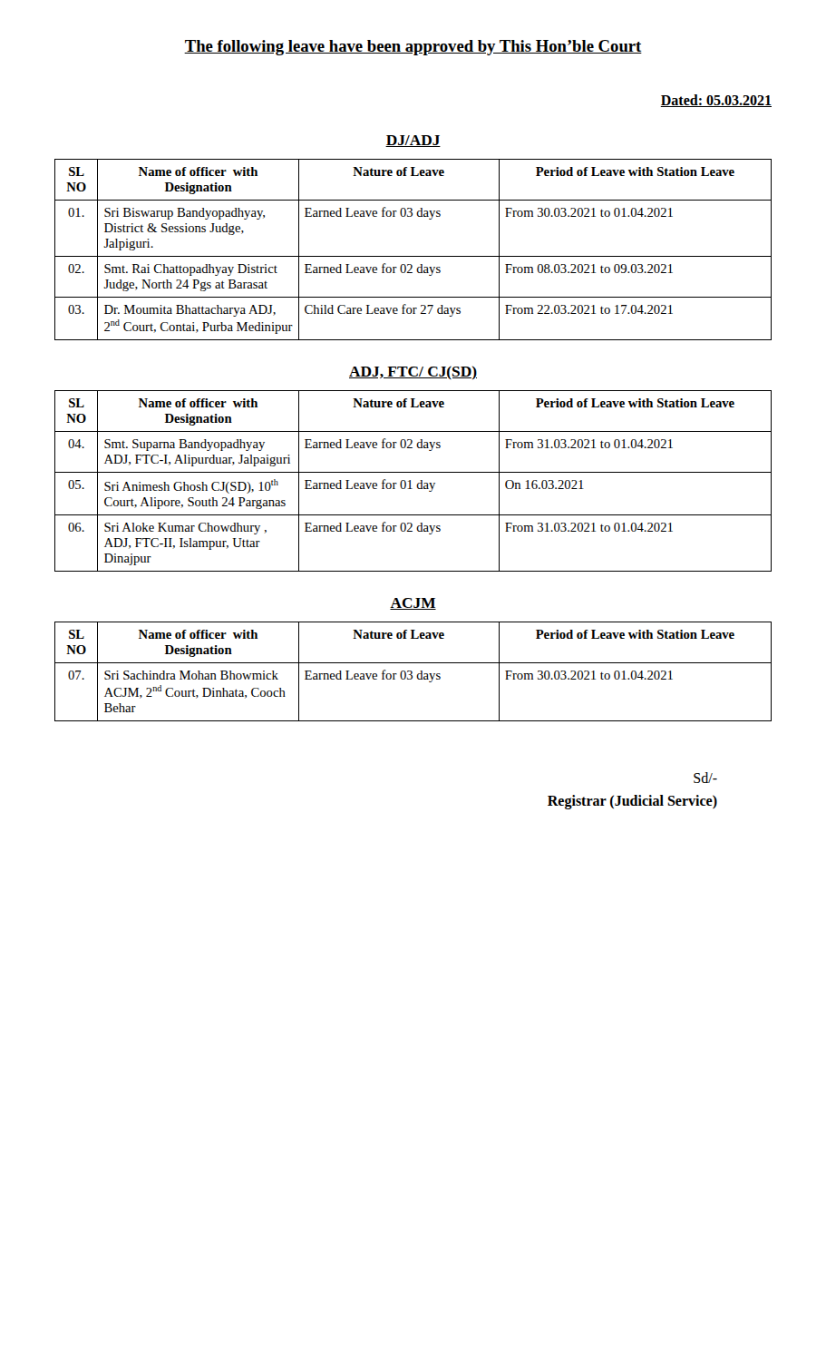The following leave have been approved by This Hon’ble Court
Dated: 05.03.2021
DJ/ADJ
| SL NO | Name of officer with Designation | Nature of Leave | Period of Leave with Station Leave |
| --- | --- | --- | --- |
| 01. | Sri Biswarup Bandyopadhyay, District & Sessions Judge, Jalpiguri. | Earned Leave for 03 days | From 30.03.2021 to 01.04.2021 |
| 02. | Smt. Rai Chattopadhyay District Judge, North 24 Pgs at Barasat | Earned Leave for 02 days | From 08.03.2021 to 09.03.2021 |
| 03. | Dr. Moumita Bhattacharya ADJ, 2 nd Court, Contai, Purba Medinipur | Child Care Leave for 27 days | From 22.03.2021 to 17.04.2021 |
ADJ, FTC/ CJ(SD)
| SL NO | Name of officer with Designation | Nature of Leave | Period of Leave with Station Leave |
| --- | --- | --- | --- |
| 04. | Smt. Suparna Bandyopadhyay ADJ, FTC-I, Alipurduar, Jalpaiguri | Earned Leave for 02 days | From 31.03.2021 to 01.04.2021 |
| 05. | Sri Animesh Ghosh CJ(SD), 10 th Court, Alipore, South 24 Parganas | Earned Leave for 01 day | On 16.03.2021 |
| 06. | Sri Aloke Kumar Chowdhury , ADJ, FTC-II, Islampur, Uttar Dinajpur | Earned Leave for 02 days | From 31.03.2021 to 01.04.2021 |
ACJM
| SL NO | Name of officer with Designation | Nature of Leave | Period of Leave with Station Leave |
| --- | --- | --- | --- |
| 07. | Sri Sachindra Mohan Bhowmick ACJM, 2 nd Court, Dinhata, Cooch Behar | Earned Leave for 03 days | From 30.03.2021 to 01.04.2021 |
Sd/-
Registrar (Judicial Service)